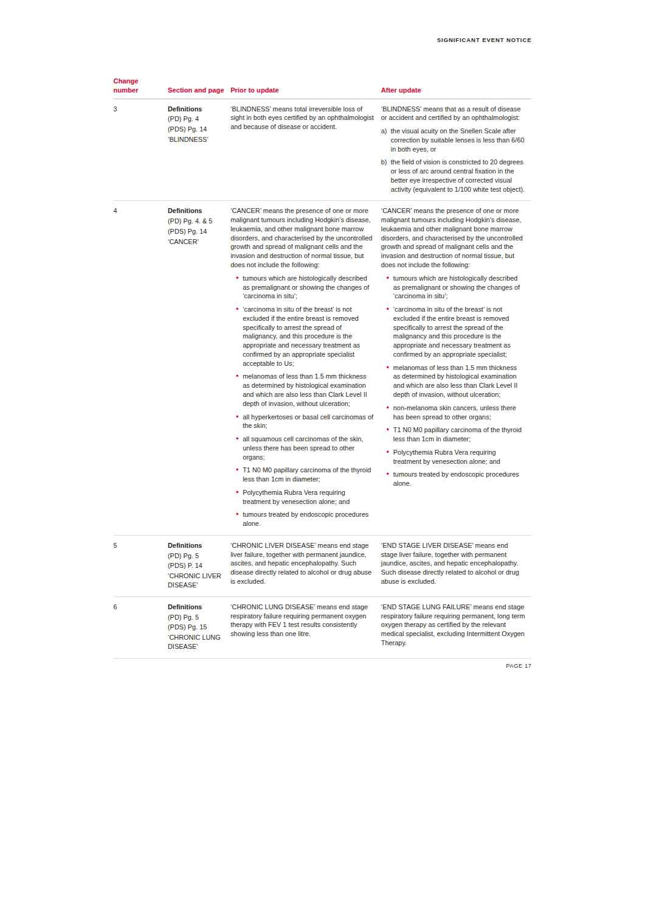SIGNIFICANT EVENT NOTICE
| Change number | Section and page | Prior to update | After update |
| --- | --- | --- | --- |
| 3 | Definitions (PD) Pg. 4 (PDS) Pg. 14 ‘BLINDNESS’ | ‘BLINDNESS’ means total irreversible loss of sight in both eyes certified by an ophthalmologist and because of disease or accident. | ‘BLINDNESS’ means that as a result of disease or accident and certified by an ophthalmologist: the visual acuity on the Snellen Scale after correction by suitable lenses is less than 6/60 in both eyes, or the field of vision is constricted to 20 degrees or less of arc around central fixation in the better eye irrespective of corrected visual activity (equivalent to 1/100 white test object). |
| 4 | Definitions (PD) Pg. 4. & 5 (PDS) Pg. 14 ‘CANCER’ | ‘CANCER’ means the presence of one or more malignant tumours including Hodgkin’s disease, leukaemia, and other malignant bone marrow disorders, and characterised by the uncontrolled growth and spread of malignant cells and the invasion and destruction of normal tissue, but does not include the following: tumours which are histologically described as premalignant or showing the changes of ‘carcinoma in situ’; ‘carcinoma in situ of the breast’ is not excluded if the entire breast is removed specifically to arrest the spread of malignancy, and this procedure is the appropriate and necessary treatment as confirmed by an appropriate specialist acceptable to Us; melanomas of less than 1.5 mm thickness as determined by histological examination and which are also less than Clark Level II depth of invasion, without ulceration; all hyperkertoses or basal cell carcinomas of the skin; all squamous cell carcinomas of the skin, unless there has been spread to other organs; T1 N0 M0 papillary carcinoma of the thyroid less than 1cm in diameter; Polycythemia Rubra Vera requiring treatment by venesection alone; and tumours treated by endoscopic procedures alone. | ‘CANCER’ means the presence of one or more malignant tumours including Hodgkin’s disease, leukaemia and other malignant bone marrow disorders, and characterised by the uncontrolled growth and spread of malignant cells and the invasion and destruction of normal tissue, but does not include the following: tumours which are histologically described as premalignant or showing the changes of ‘carcinoma in situ’; ‘carcinoma in situ of the breast’ is not excluded if the entire breast is removed specifically to arrest the spread of the malignancy and this procedure is the appropriate and necessary treatment as confirmed by an appropriate specialist; melanomas of less than 1.5 mm thickness as determined by histological examination and which are also less than Clark Level II depth of invasion, without ulceration; non-melanoma skin cancers, unless there has been spread to other organs; T1 N0 M0 papillary carcinoma of the thyroid less than 1cm in diameter; Polycythemia Rubra Vera requiring treatment by venesection alone; and tumours treated by endoscopic procedures alone. |
| 5 | Definitions (PD) Pg. 5 (PDS) P. 14 ‘CHRONIC LIVER DISEASE’ | ‘CHRONIC LIVER DISEASE’ means end stage liver failure, together with permanent jaundice, ascites, and hepatic encephalopathy. Such disease directly related to alcohol or drug abuse is excluded. | ‘END STAGE LIVER DISEASE’ means end stage liver failure, together with permanent jaundice, ascites, and hepatic encephalopathy. Such disease directly related to alcohol or drug abuse is excluded. |
| 6 | Definitions (PD) Pg. 5 (PDS) Pg. 15 ‘CHRONIC LUNG DISEASE’ | ‘CHRONIC LUNG DISEASE’ means end stage respiratory failure requiring permanent oxygen therapy with FEV 1 test results consistently showing less than one litre. | ‘END STAGE LUNG FAILURE’ means end stage respiratory failure requiring permanent, long term oxygen therapy as certified by the relevant medical specialist, excluding Intermittent Oxygen Therapy. |
PAGE 17